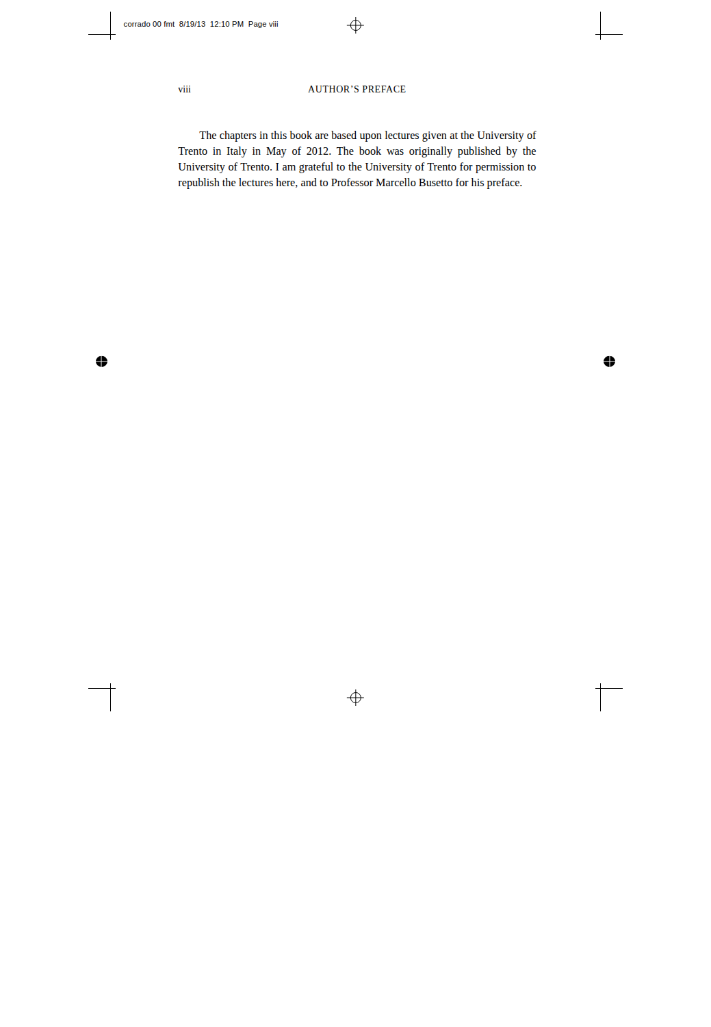corrado 00 fmt 8/19/13 12:10 PM Page viii
viii Author’s Preface
The chapters in this book are based upon lectures given at the University of Trento in Italy in May of 2012. The book was originally published by the University of Trento. I am grateful to the University of Trento for permission to republish the lectures here, and to Professor Marcello Busetto for his preface.